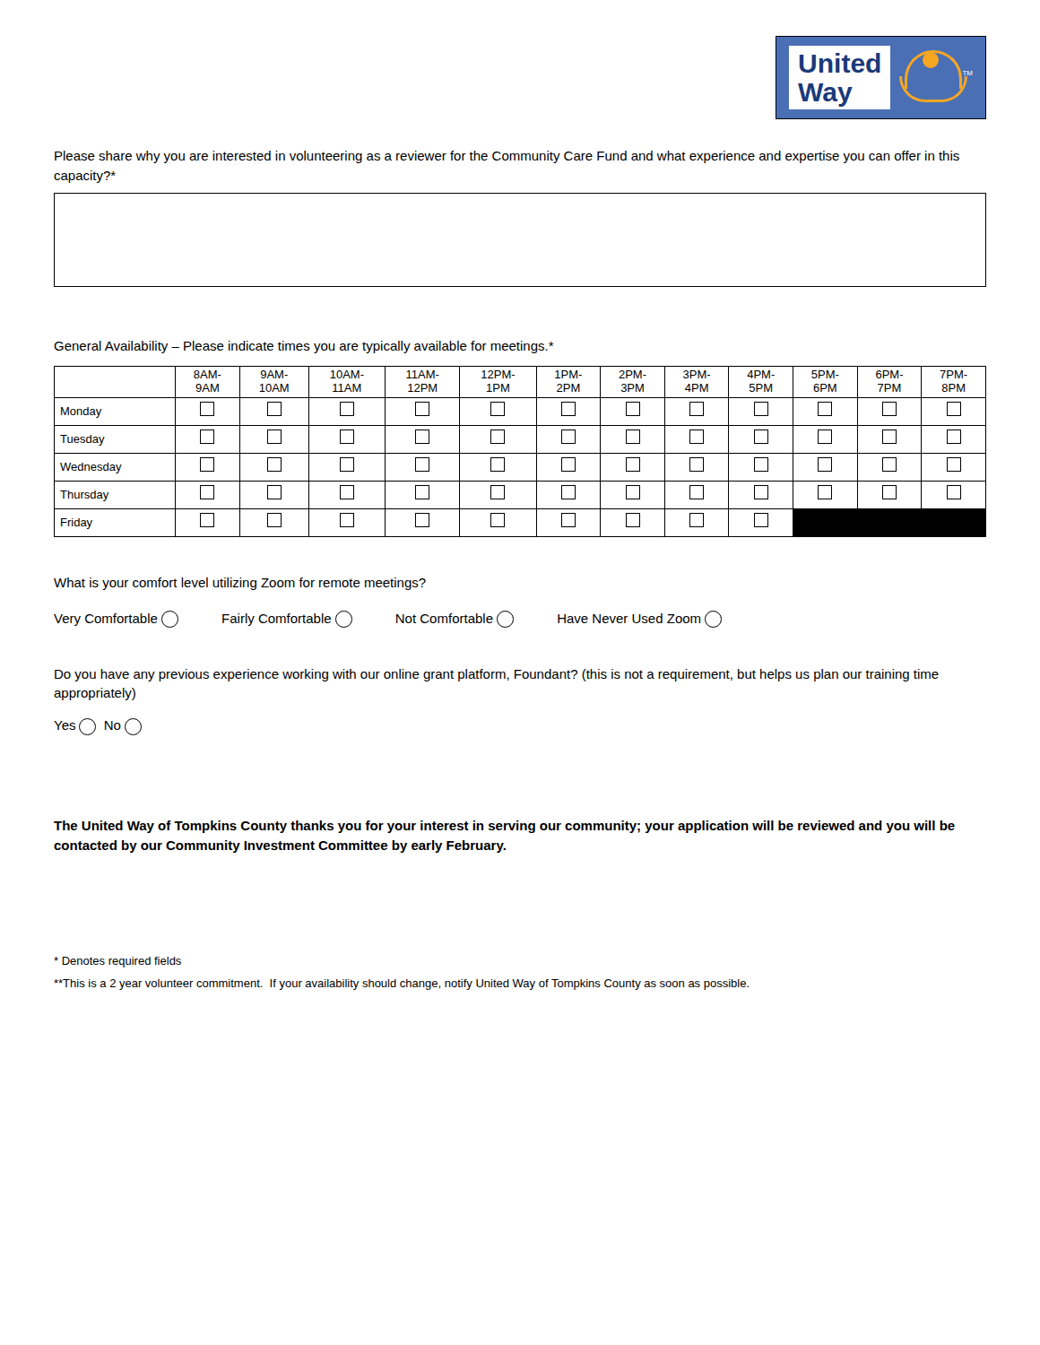United
Way TM
Please share why you are interested in volunteering as a reviewer for the Community Care Fund and what experience and expertise you can offer in this capacity?*
General Availability – Please indicate times you are typically available for meetings.*
| | 8AM- 9AM | 9AM- 10AM | 10AM- 11AM | 11AM- 12PM | 12PM- 1PM | 1PM- 2PM | 2PM- 3PM | 3PM- 4PM | 4PM- 5PM | 5PM- 6PM | 6PM- 7PM | 7PM- 8PM |
| --- | --- | --- | --- | --- | --- | --- | --- | --- | --- | --- | --- | --- |
| Monday | | | | | | | | | | | | |
| Tuesday | | | | | | | | | | | | |
| Wednesday | | | | | | | | | | | | |
| Thursday | | | | | | | | | | | | |
| Friday | | | | | | | | | | | | |
What is your comfort level utilizing Zoom for remote meetings?
Very Comfortable Fairly Comfortable Not Comfortable Have Never Used Zoom
Do you have any previous experience working with our online grant platform, Foundant? (this is not a requirement, but helps us plan our training time appropriately)
Yes No
The United Way of Tompkins County thanks you for your interest in serving our community; your application will be reviewed and you will be contacted by our Community Investment Committee by early February.
* Denotes required fields
**This is a 2 year volunteer commitment. If your availability should change, notify United Way of Tompkins County as soon as possible.